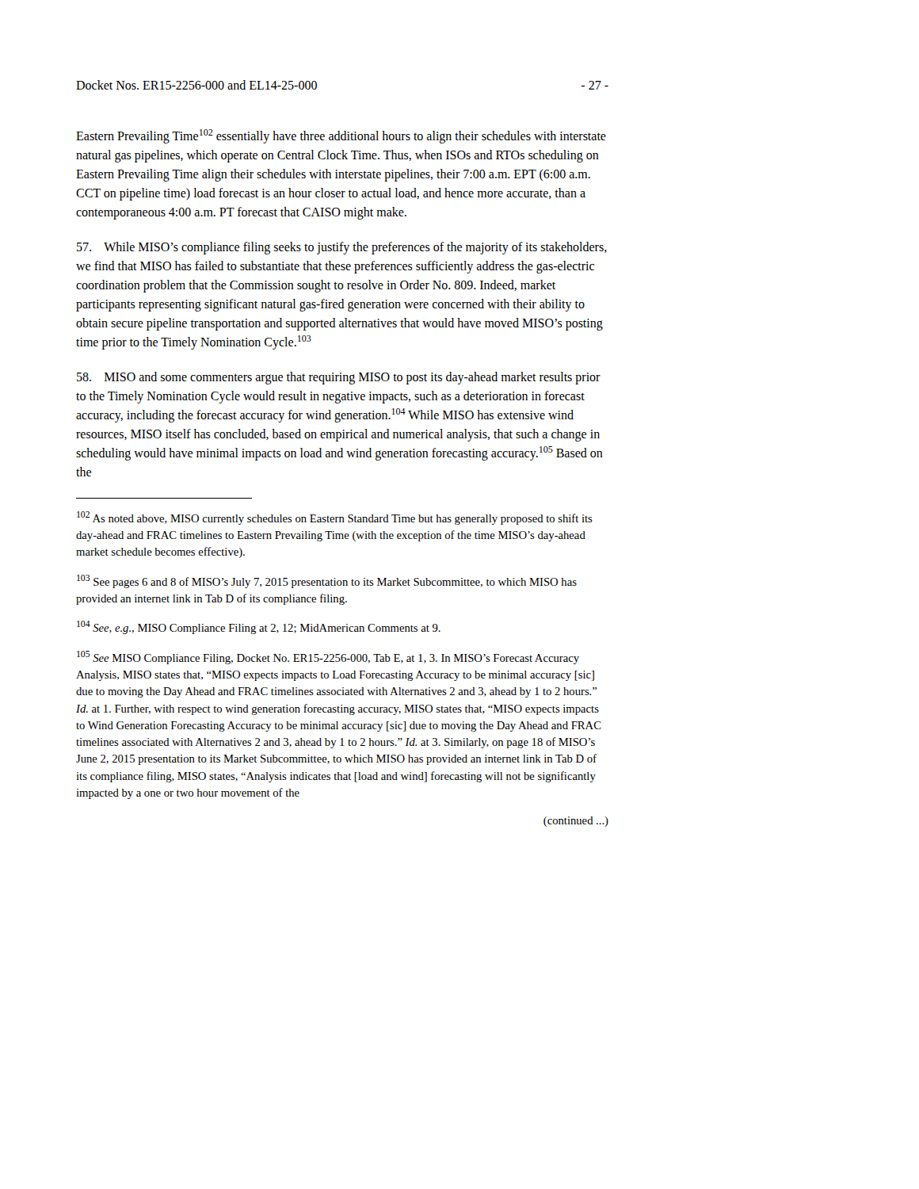Docket Nos. ER15-2256-000 and EL14-25-000
- 27 -
Eastern Prevailing Time102 essentially have three additional hours to align their schedules with interstate natural gas pipelines, which operate on Central Clock Time. Thus, when ISOs and RTOs scheduling on Eastern Prevailing Time align their schedules with interstate pipelines, their 7:00 a.m. EPT (6:00 a.m. CCT on pipeline time) load forecast is an hour closer to actual load, and hence more accurate, than a contemporaneous 4:00 a.m. PT forecast that CAISO might make.
57. While MISO’s compliance filing seeks to justify the preferences of the majority of its stakeholders, we find that MISO has failed to substantiate that these preferences sufficiently address the gas-electric coordination problem that the Commission sought to resolve in Order No. 809. Indeed, market participants representing significant natural gas-fired generation were concerned with their ability to obtain secure pipeline transportation and supported alternatives that would have moved MISO’s posting time prior to the Timely Nomination Cycle.103
58. MISO and some commenters argue that requiring MISO to post its day-ahead market results prior to the Timely Nomination Cycle would result in negative impacts, such as a deterioration in forecast accuracy, including the forecast accuracy for wind generation.104 While MISO has extensive wind resources, MISO itself has concluded, based on empirical and numerical analysis, that such a change in scheduling would have minimal impacts on load and wind generation forecasting accuracy.105 Based on the
102 As noted above, MISO currently schedules on Eastern Standard Time but has generally proposed to shift its day-ahead and FRAC timelines to Eastern Prevailing Time (with the exception of the time MISO’s day-ahead market schedule becomes effective).
103 See pages 6 and 8 of MISO’s July 7, 2015 presentation to its Market Subcommittee, to which MISO has provided an internet link in Tab D of its compliance filing.
104 See, e.g., MISO Compliance Filing at 2, 12; MidAmerican Comments at 9.
105 See MISO Compliance Filing, Docket No. ER15-2256-000, Tab E, at 1, 3. In MISO’s Forecast Accuracy Analysis, MISO states that, “MISO expects impacts to Load Forecasting Accuracy to be minimal accuracy [sic] due to moving the Day Ahead and FRAC timelines associated with Alternatives 2 and 3, ahead by 1 to 2 hours.” Id. at 1. Further, with respect to wind generation forecasting accuracy, MISO states that, “MISO expects impacts to Wind Generation Forecasting Accuracy to be minimal accuracy [sic] due to moving the Day Ahead and FRAC timelines associated with Alternatives 2 and 3, ahead by 1 to 2 hours.” Id. at 3. Similarly, on page 18 of MISO’s June 2, 2015 presentation to its Market Subcommittee, to which MISO has provided an internet link in Tab D of its compliance filing, MISO states, “Analysis indicates that [load and wind] forecasting will not be significantly impacted by a one or two hour movement of the
(continued ...)